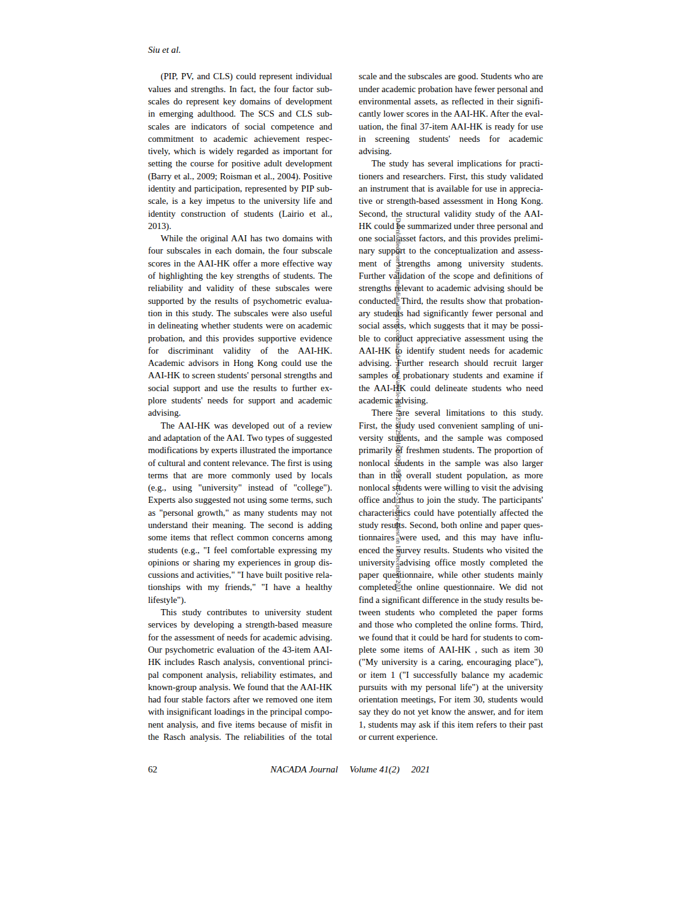Siu et al.
Downloaded from http://meridian.allenpress.com/nacada-journal/article-pdf/41/2/53/2983164/i0271-9517-41-2-53.pdf by guest on 18 December 2021
(PIP, PV, and CLS) could represent individual values and strengths. In fact, the four factor subscales do represent key domains of development in emerging adulthood. The SCS and CLS subscales are indicators of social competence and commitment to academic achievement respectively, which is widely regarded as important for setting the course for positive adult development (Barry et al., 2009; Roisman et al., 2004). Positive identity and participation, represented by PIP subscale, is a key impetus to the university life and identity construction of students (Lairio et al., 2013).
While the original AAI has two domains with four subscales in each domain, the four subscale scores in the AAI-HK offer a more effective way of highlighting the key strengths of students. The reliability and validity of these subscales were supported by the results of psychometric evaluation in this study. The subscales were also useful in delineating whether students were on academic probation, and this provides supportive evidence for discriminant validity of the AAI-HK. Academic advisors in Hong Kong could use the AAI-HK to screen students' personal strengths and social support and use the results to further explore students' needs for support and academic advising.
The AAI-HK was developed out of a review and adaptation of the AAI. Two types of suggested modifications by experts illustrated the importance of cultural and content relevance. The first is using terms that are more commonly used by locals (e.g., using "university" instead of "college"). Experts also suggested not using some terms, such as "personal growth," as many students may not understand their meaning. The second is adding some items that reflect common concerns among students (e.g., "I feel comfortable expressing my opinions or sharing my experiences in group discussions and activities," "I have built positive relationships with my friends," "I have a healthy lifestyle").
This study contributes to university student services by developing a strength-based measure for the assessment of needs for academic advising. Our psychometric evaluation of the 43-item AAI-HK includes Rasch analysis, conventional principal component analysis, reliability estimates, and known-group analysis. We found that the AAI-HK had four stable factors after we removed one item with insignificant loadings in the principal component analysis, and five items because of misfit in the Rasch analysis. The reliabilities of the total scale and the subscales are good. Students who are under academic probation have fewer personal and environmental assets, as reflected in their significantly lower scores in the AAI-HK. After the evaluation, the final 37-item AAI-HK is ready for use in screening students' needs for academic advising.
The study has several implications for practitioners and researchers. First, this study validated an instrument that is available for use in appreciative or strength-based assessment in Hong Kong. Second, the structural validity study of the AAI-HK could be summarized under three personal and one social asset factors, and this provides preliminary support to the conceptualization and assessment of strengths among university students. Further validation of the scope and definitions of strengths relevant to academic advising should be conducted. Third, the results show that probationary students had significantly fewer personal and social assets, which suggests that it may be possible to conduct appreciative assessment using the AAI-HK to identify student needs for academic advising. Further research should recruit larger samples of probationary students and examine if the AAI-HK could delineate students who need academic advising.
There are several limitations to this study. First, the study used convenient sampling of university students, and the sample was composed primarily of freshmen students. The proportion of nonlocal students in the sample was also larger than in the overall student population, as more nonlocal students were willing to visit the advising office and thus to join the study. The participants' characteristics could have potentially affected the study results. Second, both online and paper questionnaires were used, and this may have influenced the survey results. Students who visited the university advising office mostly completed the paper questionnaire, while other students mainly completed the online questionnaire. We did not find a significant difference in the study results between students who completed the paper forms and those who completed the online forms. Third, we found that it could be hard for students to complete some items of AAI-HK , such as item 30 ("My university is a caring, encouraging place"), or item 1 ("I successfully balance my academic pursuits with my personal life") at the university orientation meetings, For item 30, students would say they do not yet know the answer, and for item 1, students may ask if this item refers to their past or current experience.
62
NACADA Journal Volume 41(2) 2021